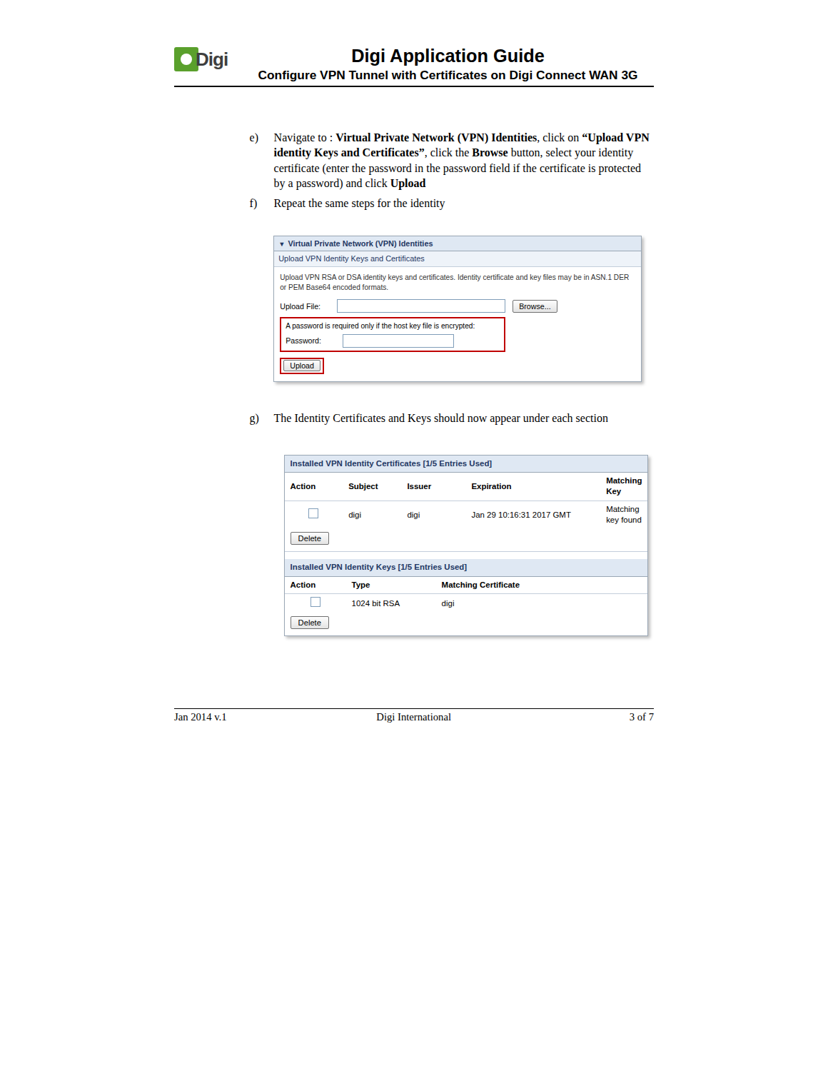Digi
Digi Application Guide
Configure VPN Tunnel with Certificates on Digi Connect WAN 3G
e) Navigate to : Virtual Private Network (VPN) Identities, click on “Upload VPN identity Keys and Certificates”, click the Browse button, select your identity certificate (enter the password in the password field if the certificate is protected by a password) and click Upload
f) Repeat the same steps for the identity
▼Virtual Private Network (VPN) Identities
Upload VPN Identity Keys and Certificates
Upload VPN RSA or DSA identity keys and certificates. Identity certificate and key files may be in ASN.1 DER or PEM Base64 encoded formats.
Upload File:
Browse...
A password is required only if the host key file is encrypted:
Password:
Upload
g) The Identity Certificates and Keys should now appear under each section
Installed VPN Identity Certificates [1/5 Entries Used]
| Action | Subject | Issuer | Expiration | Matching Key |
| --- | --- | --- | --- | --- |
| | digi | digi | Jan 29 10:16:31 2017 GMT | Matching key found |
Delete
Installed VPN Identity Keys [1/5 Entries Used]
| Action | Type | Matching Certificate |
| --- | --- | --- |
| | 1024 bit RSA | digi |
Delete
Jan 2014 v.1
Digi International
3 of 7